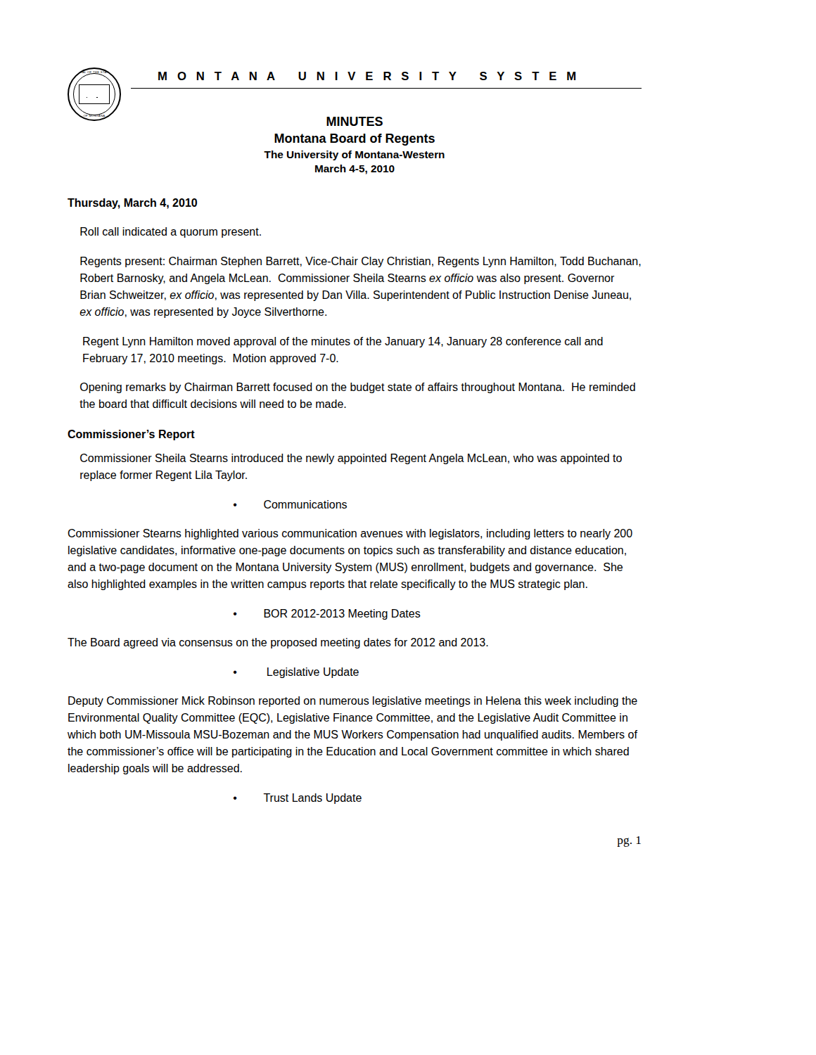SEAL OF THE STATE
OF MONTANA
M O N T A N A U N I V E R S I T Y S Y S T E M
MINUTES
Montana Board of Regents
The University of Montana-Western
March 4-5, 2010
Thursday, March 4, 2010
Roll call indicated a quorum present.
Regents present: Chairman Stephen Barrett, Vice-Chair Clay Christian, Regents Lynn Hamilton, Todd Buchanan, Robert Barnosky, and Angela McLean. Commissioner Sheila Stearns ex officio was also present. Governor Brian Schweitzer, ex officio, was represented by Dan Villa. Superintendent of Public Instruction Denise Juneau, ex officio, was represented by Joyce Silverthorne.
Regent Lynn Hamilton moved approval of the minutes of the January 14, January 28 conference call and February 17, 2010 meetings. Motion approved 7-0.
Opening remarks by Chairman Barrett focused on the budget state of affairs throughout Montana. He reminded the board that difficult decisions will need to be made.
Commissioner’s Report
Commissioner Sheila Stearns introduced the newly appointed Regent Angela McLean, who was appointed to replace former Regent Lila Taylor.
Communications
Commissioner Stearns highlighted various communication avenues with legislators, including letters to nearly 200 legislative candidates, informative one-page documents on topics such as transferability and distance education, and a two-page document on the Montana University System (MUS) enrollment, budgets and governance. She also highlighted examples in the written campus reports that relate specifically to the MUS strategic plan.
BOR 2012-2013 Meeting Dates
The Board agreed via consensus on the proposed meeting dates for 2012 and 2013.
Legislative Update
Deputy Commissioner Mick Robinson reported on numerous legislative meetings in Helena this week including the Environmental Quality Committee (EQC), Legislative Finance Committee, and the Legislative Audit Committee in which both UM-Missoula MSU-Bozeman and the MUS Workers Compensation had unqualified audits. Members of the commissioner’s office will be participating in the Education and Local Government committee in which shared leadership goals will be addressed.
Trust Lands Update
pg. 1